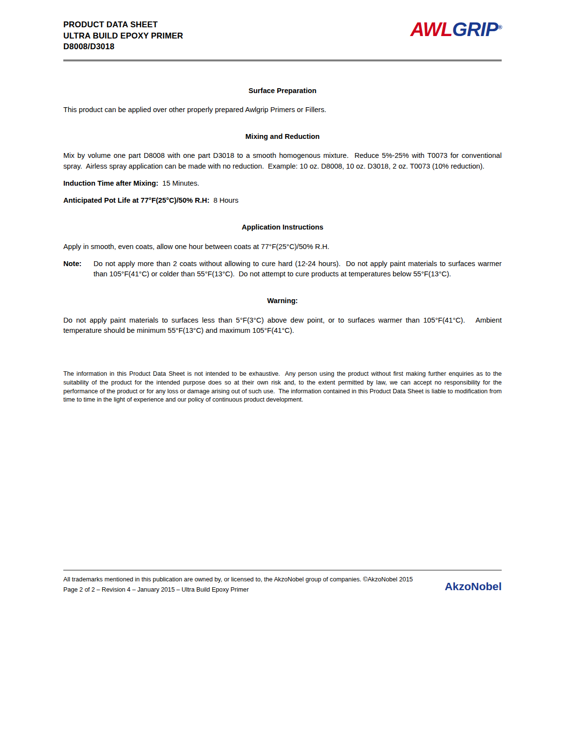PRODUCT DATA SHEET
ULTRA BUILD EPOXY PRIMER
D8008/D3018
AWL GRIP®
Surface Preparation
This product can be applied over other properly prepared Awlgrip Primers or Fillers.
Mixing and Reduction
Mix by volume one part D8008 with one part D3018 to a smooth homogenous mixture. Reduce 5%-25% with T0073 for conventional spray. Airless spray application can be made with no reduction. Example: 10 oz. D8008, 10 oz. D3018, 2 oz. T0073 (10% reduction).
Induction Time after Mixing: 15 Minutes.
Anticipated Pot Life at 77°F(25°C)/50% R.H: 8 Hours
Application Instructions
Apply in smooth, even coats, allow one hour between coats at 77°F(25°C)/50% R.H.
Note:
Do not apply more than 2 coats without allowing to cure hard (12-24 hours). Do not apply paint materials to surfaces warmer than 105°F(41°C) or colder than 55°F(13°C). Do not attempt to cure products at temperatures below 55°F(13°C).
Warning:
Do not apply paint materials to surfaces less than 5°F(3°C) above dew point, or to surfaces warmer than 105°F(41°C). Ambient temperature should be minimum 55°F(13°C) and maximum 105°F(41°C).
The information in this Product Data Sheet is not intended to be exhaustive. Any person using the product without first making further enquiries as to the suitability of the product for the intended purpose does so at their own risk and, to the extent permitted by law, we can accept no responsibility for the performance of the product or for any loss or damage arising out of such use. The information contained in this Product Data Sheet is liable to modification from time to time in the light of experience and our policy of continuous product development.
All trademarks mentioned in this publication are owned by, or licensed to, the AkzoNobel group of companies. ©AkzoNobel 2015
Page 2 of 2 – Revision 4 – January 2015 – Ultra Build Epoxy Primer
AkzoNobel